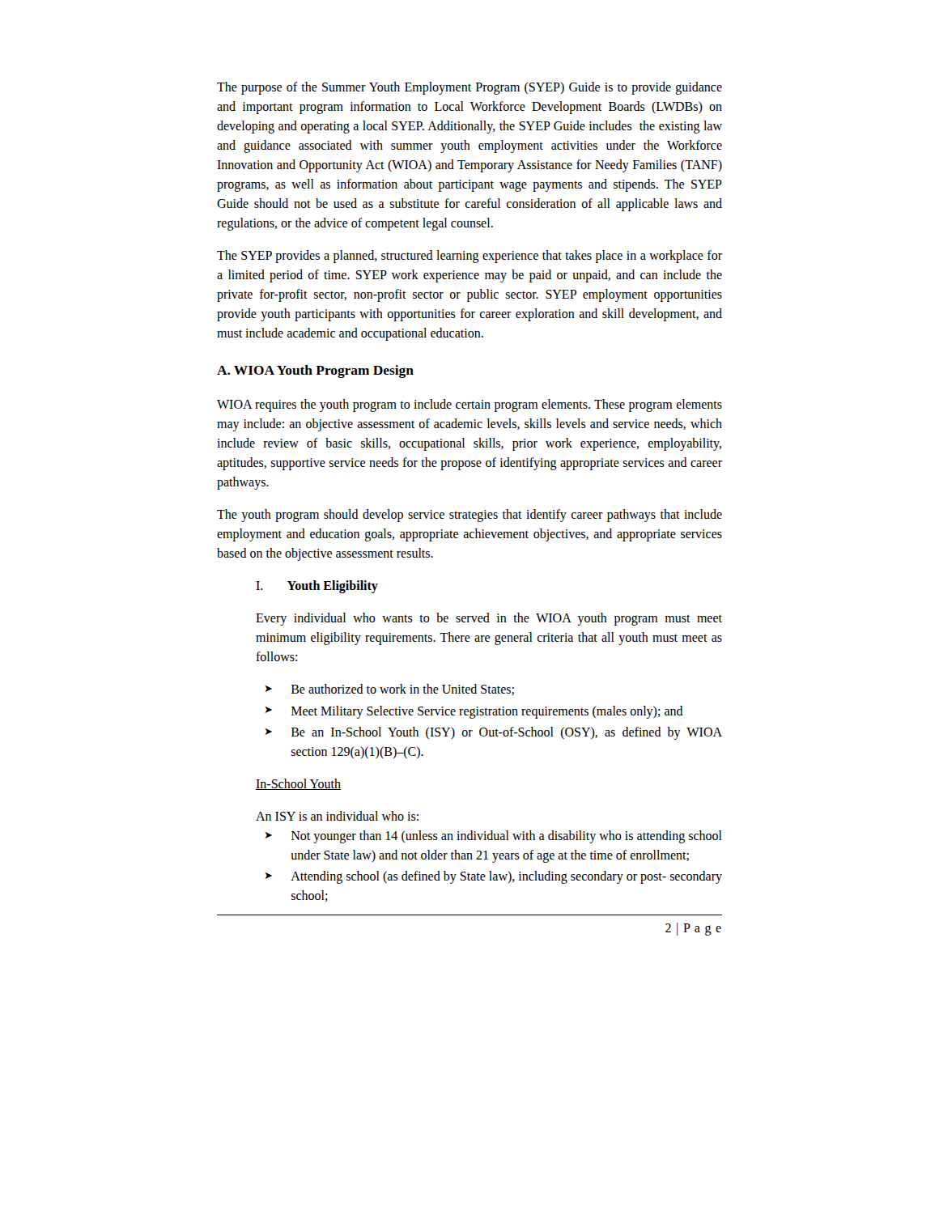The purpose of the Summer Youth Employment Program (SYEP) Guide is to provide guidance and important program information to Local Workforce Development Boards (LWDBs) on developing and operating a local SYEP. Additionally, the SYEP Guide includes the existing law and guidance associated with summer youth employment activities under the Workforce Innovation and Opportunity Act (WIOA) and Temporary Assistance for Needy Families (TANF) programs, as well as information about participant wage payments and stipends. The SYEP Guide should not be used as a substitute for careful consideration of all applicable laws and regulations, or the advice of competent legal counsel.
The SYEP provides a planned, structured learning experience that takes place in a workplace for a limited period of time. SYEP work experience may be paid or unpaid, and can include the private for-profit sector, non-profit sector or public sector. SYEP employment opportunities provide youth participants with opportunities for career exploration and skill development, and must include academic and occupational education.
A. WIOA Youth Program Design
WIOA requires the youth program to include certain program elements. These program elements may include: an objective assessment of academic levels, skills levels and service needs, which include review of basic skills, occupational skills, prior work experience, employability, aptitudes, supportive service needs for the propose of identifying appropriate services and career pathways.
The youth program should develop service strategies that identify career pathways that include employment and education goals, appropriate achievement objectives, and appropriate services based on the objective assessment results.
I.
Youth Eligibility
Every individual who wants to be served in the WIOA youth program must meet minimum eligibility requirements. There are general criteria that all youth must meet as follows:
Be authorized to work in the United States;
Meet Military Selective Service registration requirements (males only); and
Be an In-School Youth (ISY) or Out-of-School (OSY), as defined by WIOA section 129(a)(1)(B)–(C).
In-School Youth
An ISY is an individual who is:
Not younger than 14 (unless an individual with a disability who is attending school under State law) and not older than 21 years of age at the time of enrollment;
Attending school (as defined by State law), including secondary or post- secondary school;
2 | P a g e